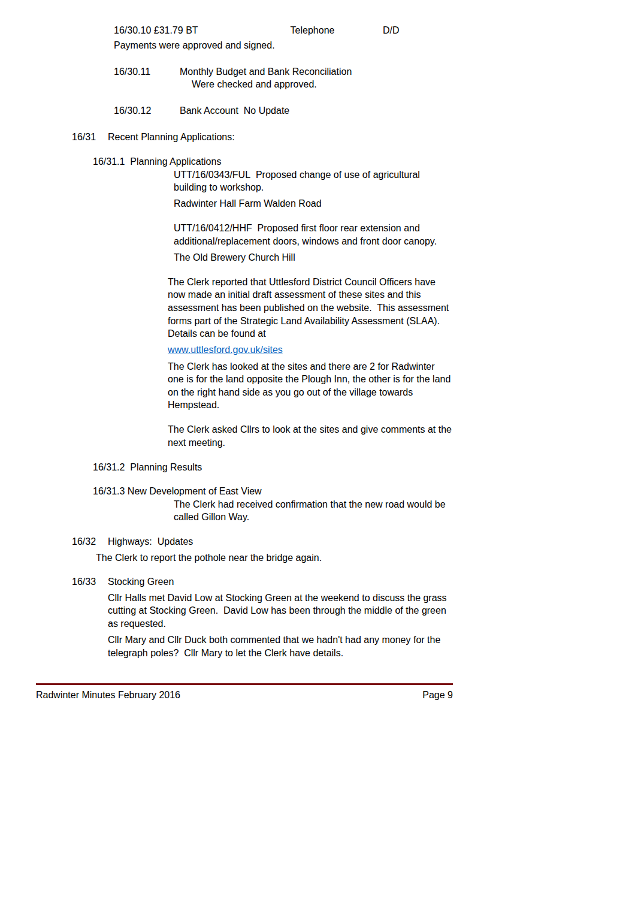16/30.10 £31.79 BT Telephone D/D
Payments were approved and signed.
16/30.11 Monthly Budget and Bank ReconciliationWere checked and approved.
16/30.12 Bank Account No Update
16/31 Recent Planning Applications:
16/31.1 Planning Applications
UTT/16/0343/FUL Proposed change of use of agricultural building to workshop.
Radwinter Hall Farm Walden Road
UTT/16/0412/HHF Proposed first floor rear extension and additional/replacement doors, windows and front door canopy.
The Old Brewery Church Hill
The Clerk reported that Uttlesford District Council Officers have now made an initial draft assessment of these sites and this assessment has been published on the website. This assessment forms part of the Strategic Land Availability Assessment (SLAA). Details can be found at
www.uttlesford.gov.uk/sites
The Clerk has looked at the sites and there are 2 for Radwinter one is for the land opposite the Plough Inn, the other is for the land on the right hand side as you go out of the village towards Hempstead.
The Clerk asked Cllrs to look at the sites and give comments at the next meeting.
16/31.2 Planning Results
16/31.3 New Development of East View
The Clerk had received confirmation that the new road would be called Gillon Way.
16/32 Highways: Updates
The Clerk to report the pothole near the bridge again.
16/33 Stocking Green
Cllr Halls met David Low at Stocking Green at the weekend to discuss the grass cutting at Stocking Green. David Low has been through the middle of the green as requested.
Cllr Mary and Cllr Duck both commented that we hadn't had any money for the telegraph poles? Cllr Mary to let the Clerk have details.
Radwinter Minutes February 2016 Page 9